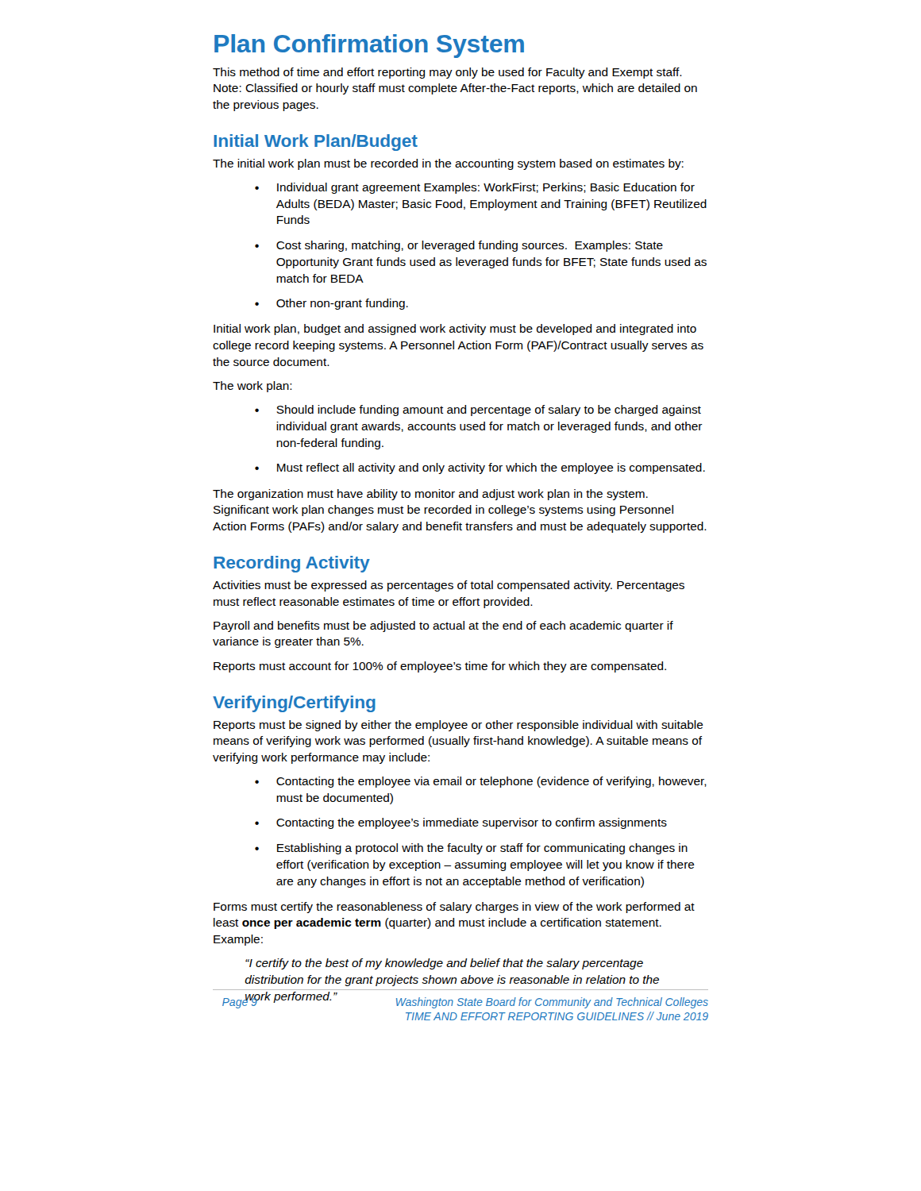Plan Confirmation System
This method of time and effort reporting may only be used for Faculty and Exempt staff. Note: Classified or hourly staff must complete After-the-Fact reports, which are detailed on the previous pages.
Initial Work Plan/Budget
The initial work plan must be recorded in the accounting system based on estimates by:
Individual grant agreement Examples: WorkFirst; Perkins; Basic Education for Adults (BEDA) Master; Basic Food, Employment and Training (BFET) Reutilized Funds
Cost sharing, matching, or leveraged funding sources. Examples: State Opportunity Grant funds used as leveraged funds for BFET; State funds used as match for BEDA
Other non-grant funding.
Initial work plan, budget and assigned work activity must be developed and integrated into college record keeping systems. A Personnel Action Form (PAF)/Contract usually serves as the source document.
The work plan:
Should include funding amount and percentage of salary to be charged against individual grant awards, accounts used for match or leveraged funds, and other non-federal funding.
Must reflect all activity and only activity for which the employee is compensated.
The organization must have ability to monitor and adjust work plan in the system. Significant work plan changes must be recorded in college’s systems using Personnel Action Forms (PAFs) and/or salary and benefit transfers and must be adequately supported.
Recording Activity
Activities must be expressed as percentages of total compensated activity. Percentages must reflect reasonable estimates of time or effort provided.
Payroll and benefits must be adjusted to actual at the end of each academic quarter if variance is greater than 5%.
Reports must account for 100% of employee’s time for which they are compensated.
Verifying/Certifying
Reports must be signed by either the employee or other responsible individual with suitable means of verifying work was performed (usually first-hand knowledge). A suitable means of verifying work performance may include:
Contacting the employee via email or telephone (evidence of verifying, however, must be documented)
Contacting the employee’s immediate supervisor to confirm assignments
Establishing a protocol with the faculty or staff for communicating changes in effort (verification by exception – assuming employee will let you know if there are any changes in effort is not an acceptable method of verification)
Forms must certify the reasonableness of salary charges in view of the work performed at least once per academic term (quarter) and must include a certification statement. Example:
“I certify to the best of my knowledge and belief that the salary percentage distribution for the grant projects shown above is reasonable in relation to the work performed.”
Page 9
Washington State Board for Community and Technical Colleges
TIME AND EFFORT REPORTING GUIDELINES // June 2019